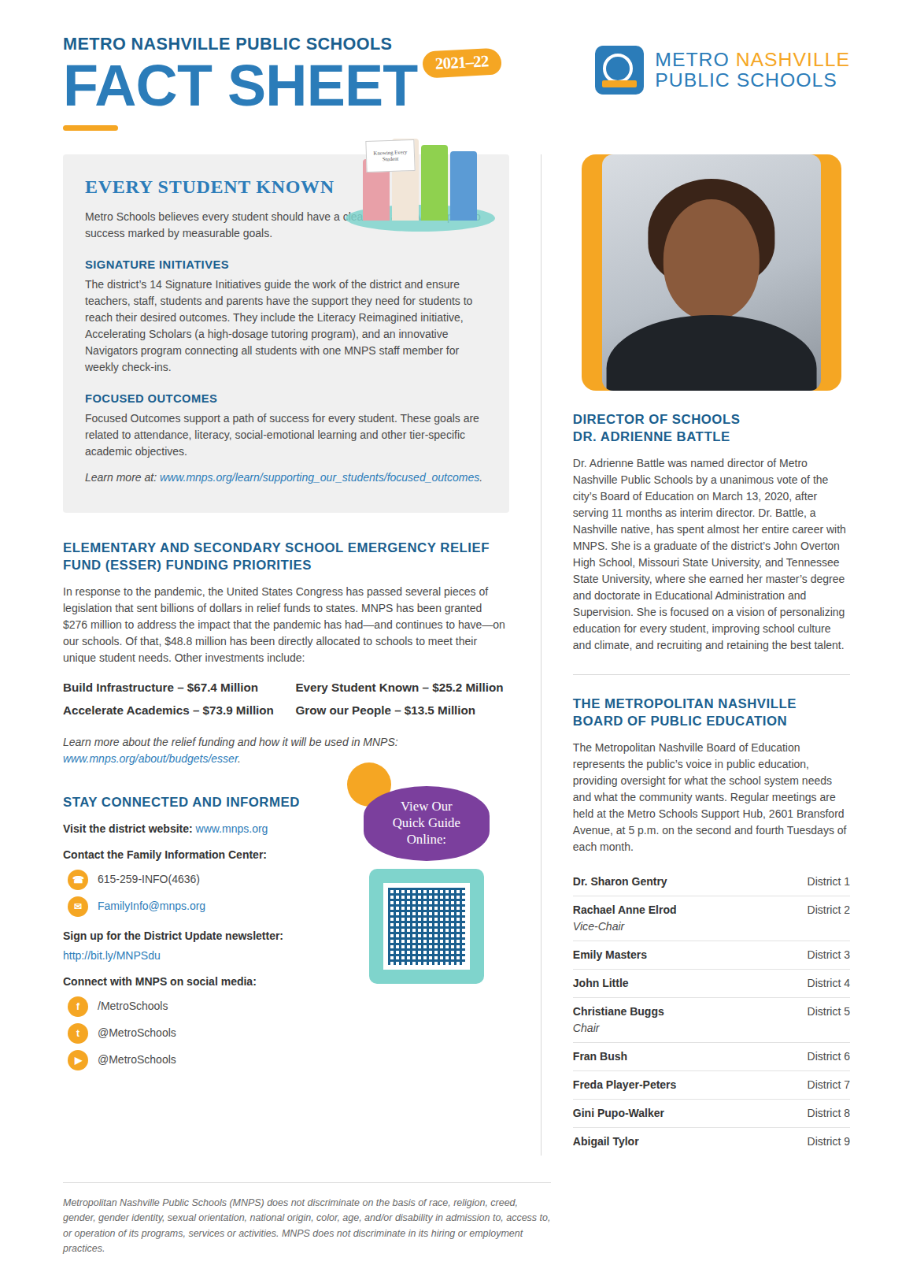Metro Nashville Public Schools
Fact Sheet2021–22
METRO NASHVILLE
PUBLIC SCHOOLS
Knowing Every Student
Every Student Known
Metro Schools believes every student should have a clear and achievable path to success marked by measurable goals.
Signature Initiatives
The district’s 14 Signature Initiatives guide the work of the district and ensure teachers, staff, students and parents have the support they need for students to reach their desired outcomes. They include the Literacy Reimagined initiative, Accelerating Scholars (a high-dosage tutoring program), and an innovative Navigators program connecting all students with one MNPS staff member for weekly check-ins.
Focused Outcomes
Focused Outcomes support a path of success for every student. These goals are related to attendance, literacy, social-emotional learning and other tier-specific academic objectives.
Learn more at: www.mnps.org/learn/supporting_our_students/focused_outcomes.
Elementary and Secondary School Emergency Relief
Fund (ESSER) Funding Priorities
In response to the pandemic, the United States Congress has passed several pieces of legislation that sent billions of dollars in relief funds to states. MNPS has been granted $276 million to address the impact that the pandemic has had—and continues to have—on our schools. Of that, $48.8 million has been directly allocated to schools to meet their unique student needs. Other investments include:
Build Infrastructure – $67.4 Million
Every Student Known – $25.2 Million
Accelerate Academics – $73.9 Million
Grow our People – $13.5 Million
Learn more about the relief funding and how it will be used in MNPS:
www.mnps.org/about/budgets/esser.
View Our
Quick Guide
Online:
Stay Connected and Informed
Visit the district website: www.mnps.org
Contact the Family Information Center:
☎ 615-259-INFO(4636)
✉ FamilyInfo@mnps.org
Sign up for the District Update newsletter:
http://bit.ly/MNPSdu
Connect with MNPS on social media:
f/MetroSchools
t@MetroSchools
▶@MetroSchools
Director of Schools
Dr. Adrienne Battle
Dr. Adrienne Battle was named director of Metro Nashville Public Schools by a unanimous vote of the city’s Board of Education on March 13, 2020, after serving 11 months as interim director. Dr. Battle, a Nashville native, has spent almost her entire career with MNPS. She is a graduate of the district’s John Overton High School, Missouri State University, and Tennessee State University, where she earned her master’s degree and doctorate in Educational Administration and Supervision. She is focused on a vision of personalizing education for every student, improving school culture and climate, and recruiting and retaining the best talent.
The Metropolitan Nashville
Board of Public Education
The Metropolitan Nashville Board of Education represents the public’s voice in public education, providing oversight for what the school system needs and what the community wants. Regular meetings are held at the Metro Schools Support Hub, 2601 Bransford Avenue, at 5 p.m. on the second and fourth Tuesdays of each month.
Dr. Sharon Gentry District 1
Rachael Anne ElrodVice-Chair District 2
Emily Masters District 3
John Little District 4
Christiane BuggsChair District 5
Fran Bush District 6
Freda Player-Peters District 7
Gini Pupo-Walker District 8
Abigail Tylor District 9
Metropolitan Nashville Public Schools (MNPS) does not discriminate on the basis of race, religion, creed, gender, gender identity, sexual orientation, national origin, color, age, and/or disability in admission to, access to, or operation of its programs, services or activities. MNPS does not discriminate in its hiring or employment practices.